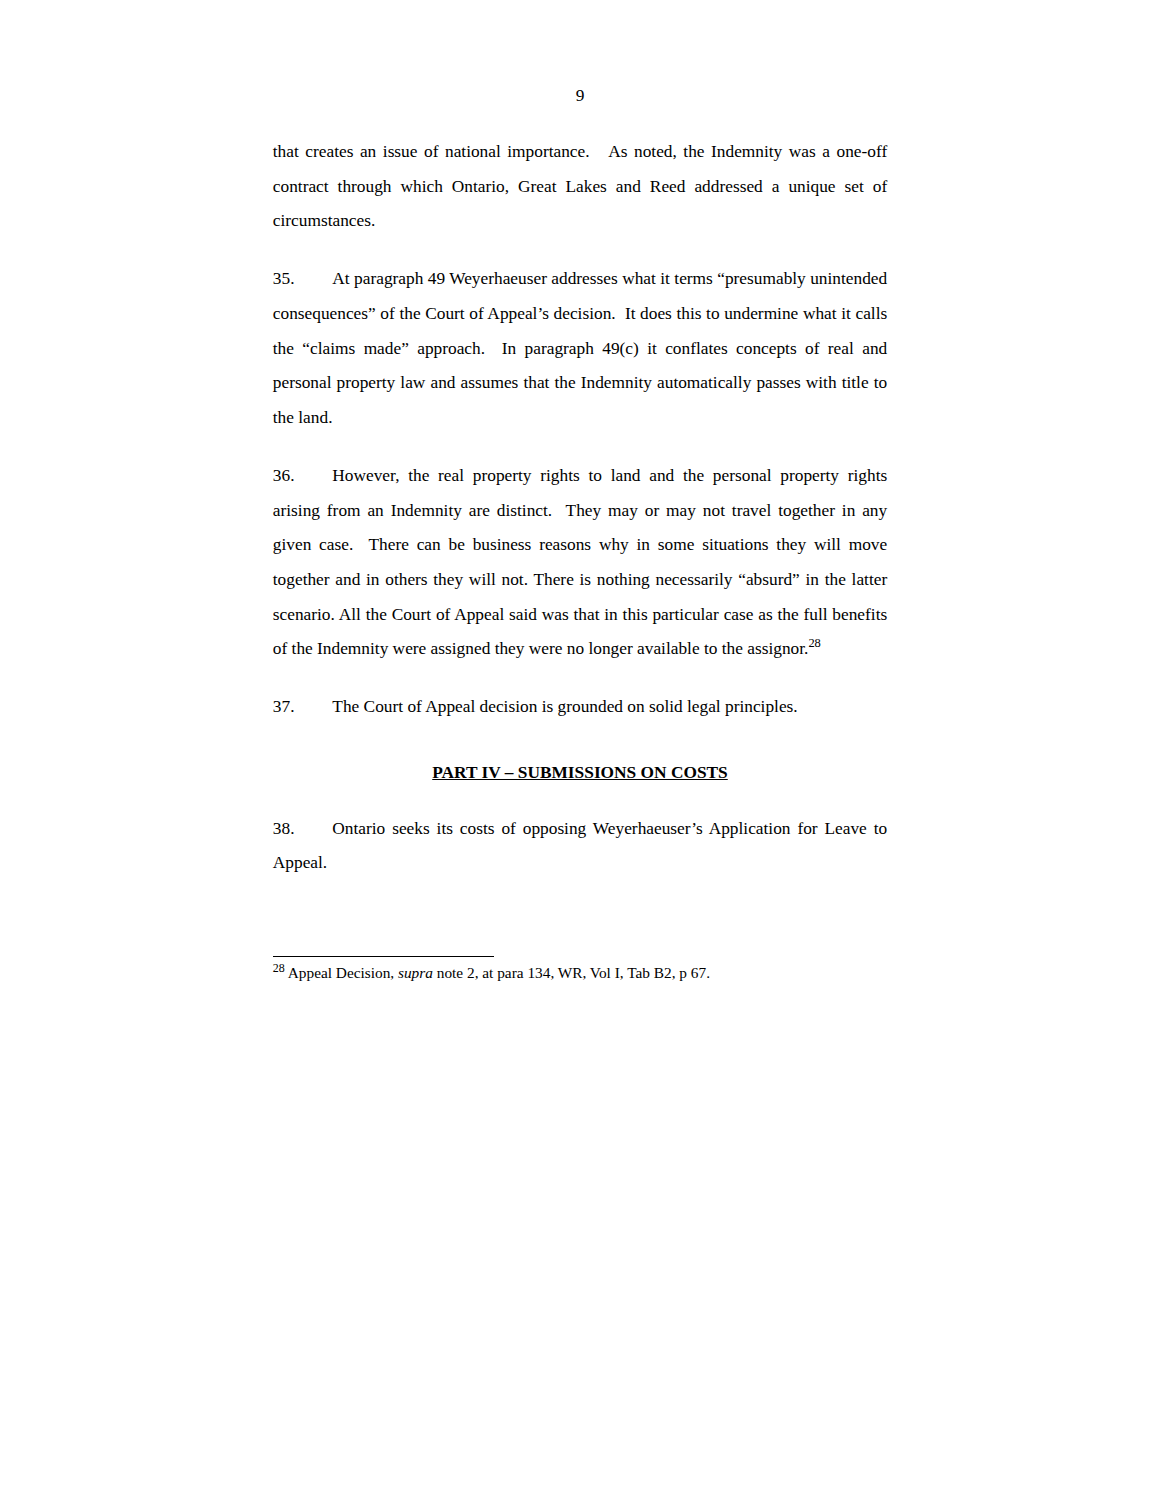9
that creates an issue of national importance. As noted, the Indemnity was a one-off contract through which Ontario, Great Lakes and Reed addressed a unique set of circumstances.
35. At paragraph 49 Weyerhaeuser addresses what it terms “presumably unintended consequences” of the Court of Appeal’s decision. It does this to undermine what it calls the “claims made” approach. In paragraph 49(c) it conflates concepts of real and personal property law and assumes that the Indemnity automatically passes with title to the land.
36. However, the real property rights to land and the personal property rights arising from an Indemnity are distinct. They may or may not travel together in any given case. There can be business reasons why in some situations they will move together and in others they will not. There is nothing necessarily “absurd” in the latter scenario. All the Court of Appeal said was that in this particular case as the full benefits of the Indemnity were assigned they were no longer available to the assignor.28
37. The Court of Appeal decision is grounded on solid legal principles.
PART IV – SUBMISSIONS ON COSTS
38. Ontario seeks its costs of opposing Weyerhaeuser’s Application for Leave to Appeal.
28 Appeal Decision, supra note 2, at para 134, WR, Vol I, Tab B2, p 67.